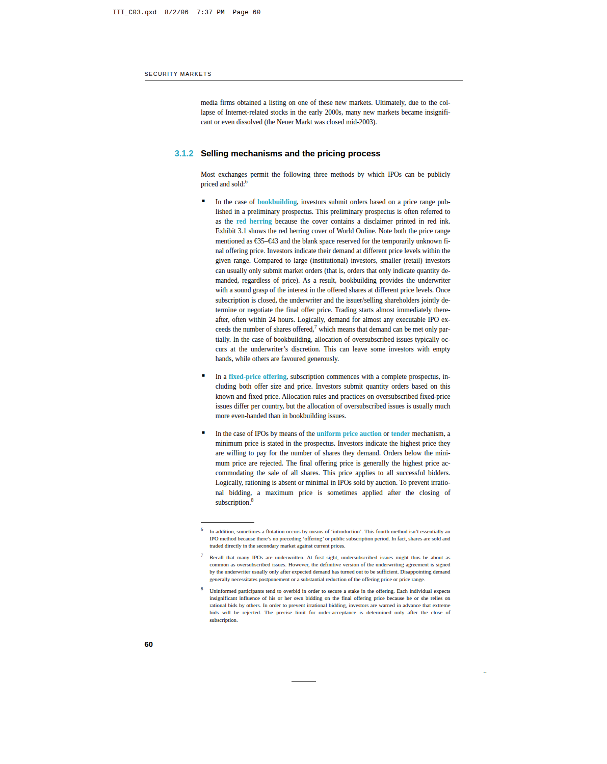ITI_C03.qxd 8/2/06 7:37 PM Page 60
Security Markets
media firms obtained a listing on one of these new markets. Ultimately, due to the collapse of Internet-related stocks in the early 2000s, many new markets became insignificant or even dissolved (the Neuer Markt was closed mid-2003).
3.1.2 Selling mechanisms and the pricing process
Most exchanges permit the following three methods by which IPOs can be publicly priced and sold:6
In the case of bookbuilding, investors submit orders based on a price range published in a preliminary prospectus. This preliminary prospectus is often referred to as the red herring because the cover contains a disclaimer printed in red ink. Exhibit 3.1 shows the red herring cover of World Online. Note both the price range mentioned as €35–€43 and the blank space reserved for the temporarily unknown final offering price. Investors indicate their demand at different price levels within the given range. Compared to large (institutional) investors, smaller (retail) investors can usually only submit market orders (that is, orders that only indicate quantity demanded, regardless of price). As a result, bookbuilding provides the underwriter with a sound grasp of the interest in the offered shares at different price levels. Once subscription is closed, the underwriter and the issuer/selling shareholders jointly determine or negotiate the final offer price. Trading starts almost immediately thereafter, often within 24 hours. Logically, demand for almost any executable IPO exceeds the number of shares offered,7 which means that demand can be met only partially. In the case of bookbuilding, allocation of oversubscribed issues typically occurs at the underwriter’s discretion. This can leave some investors with empty hands, while others are favoured generously.
In a fixed-price offering, subscription commences with a complete prospectus, including both offer size and price. Investors submit quantity orders based on this known and fixed price. Allocation rules and practices on oversubscribed fixed-price issues differ per country, but the allocation of oversubscribed issues is usually much more even-handed than in bookbuilding issues.
In the case of IPOs by means of the uniform price auction or tender mechanism, a minimum price is stated in the prospectus. Investors indicate the highest price they are willing to pay for the number of shares they demand. Orders below the minimum price are rejected. The final offering price is generally the highest price accommodating the sale of all shares. This price applies to all successful bidders. Logically, rationing is absent or minimal in IPOs sold by auction. To prevent irrational bidding, a maximum price is sometimes applied after the closing of subscription.8
In addition, sometimes a flotation occurs by means of ‘introduction’. This fourth method isn’t essentially an IPO method because there’s no preceding ‘offering’ or public subscription period. In fact, shares are sold and traded directly in the secondary market against current prices.
Recall that many IPOs are underwritten. At first sight, undersubscribed issues might thus be about as common as oversubscribed issues. However, the definitive version of the underwriting agreement is signed by the underwriter usually only after expected demand has turned out to be sufficient. Disappointing demand generally necessitates postponement or a substantial reduction of the offering price or price range.
Uninformed participants tend to overbid in order to secure a stake in the offering. Each individual expects insignificant influence of his or her own bidding on the final offering price because he or she relies on rational bids by others. In order to prevent irrational bidding, investors are warned in advance that extreme bids will be rejected. The precise limit for order-acceptance is determined only after the close of subscription.
60
..